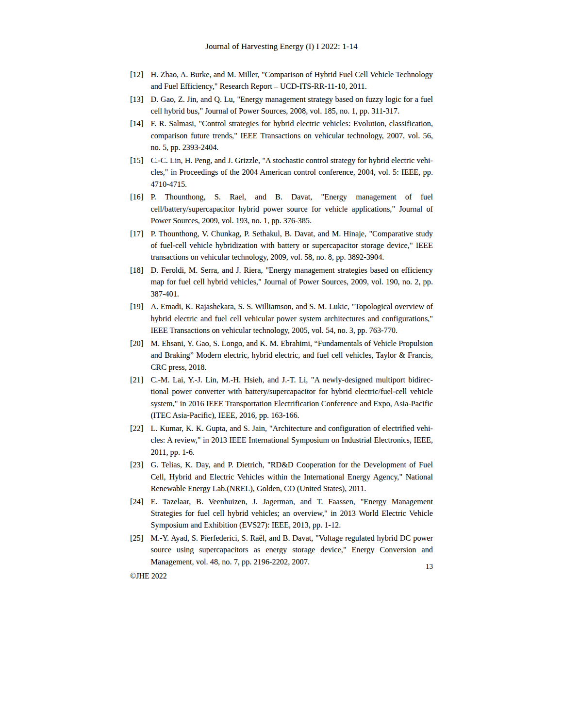Journal of Harvesting Energy (I) I 2022: 1-14
[12] H. Zhao, A. Burke, and M. Miller, "Comparison of Hybrid Fuel Cell Vehicle Technology and Fuel Efficiency," Research Report – UCD-ITS-RR-11-10, 2011.
[13] D. Gao, Z. Jin, and Q. Lu, "Energy management strategy based on fuzzy logic for a fuel cell hybrid bus," Journal of Power Sources, 2008, vol. 185, no. 1, pp. 311-317.
[14] F. R. Salmasi, "Control strategies for hybrid electric vehicles: Evolution, classification, comparison future trends," IEEE Transactions on vehicular technology, 2007, vol. 56, no. 5, pp. 2393-2404.
[15] C.-C. Lin, H. Peng, and J. Grizzle, "A stochastic control strategy for hybrid electric vehicles," in Proceedings of the 2004 American control conference, 2004, vol. 5: IEEE, pp. 4710-4715.
[16] P. Thounthong, S. Rael, and B. Davat, "Energy management of fuel cell/battery/supercapacitor hybrid power source for vehicle applications," Journal of Power Sources, 2009, vol. 193, no. 1, pp. 376-385.
[17] P. Thounthong, V. Chunkag, P. Sethakul, B. Davat, and M. Hinaje, "Comparative study of fuel-cell vehicle hybridization with battery or supercapacitor storage device," IEEE transactions on vehicular technology, 2009, vol. 58, no. 8, pp. 3892-3904.
[18] D. Feroldi, M. Serra, and J. Riera, "Energy management strategies based on efficiency map for fuel cell hybrid vehicles," Journal of Power Sources, 2009, vol. 190, no. 2, pp. 387-401.
[19] A. Emadi, K. Rajashekara, S. S. Williamson, and S. M. Lukic, "Topological overview of hybrid electric and fuel cell vehicular power system architectures and configurations," IEEE Transactions on vehicular technology, 2005, vol. 54, no. 3, pp. 763-770.
[20] M. Ehsani, Y. Gao, S. Longo, and K. M. Ebrahimi, “Fundamentals of Vehicle Propulsion and Braking” Modern electric, hybrid electric, and fuel cell vehicles, Taylor & Francis, CRC press, 2018.
[21] C.-M. Lai, Y.-J. Lin, M.-H. Hsieh, and J.-T. Li, "A newly-designed multiport bidirectional power converter with battery/supercapacitor for hybrid electric/fuel-cell vehicle system," in 2016 IEEE Transportation Electrification Conference and Expo, Asia-Pacific (ITEC Asia-Pacific), IEEE, 2016, pp. 163-166.
[22] L. Kumar, K. K. Gupta, and S. Jain, "Architecture and configuration of electrified vehicles: A review," in 2013 IEEE International Symposium on Industrial Electronics, IEEE, 2011, pp. 1-6.
[23] G. Telias, K. Day, and P. Dietrich, "RD&D Cooperation for the Development of Fuel Cell, Hybrid and Electric Vehicles within the International Energy Agency," National Renewable Energy Lab.(NREL), Golden, CO (United States), 2011.
[24] E. Tazelaar, B. Veenhuizen, J. Jagerman, and T. Faassen, "Energy Management Strategies for fuel cell hybrid vehicles; an overview," in 2013 World Electric Vehicle Symposium and Exhibition (EVS27): IEEE, 2013, pp. 1-12.
[25] M.-Y. Ayad, S. Pierfederici, S. Raël, and B. Davat, "Voltage regulated hybrid DC power source using supercapacitors as energy storage device," Energy Conversion and Management, vol. 48, no. 7, pp. 2196-2202, 2007.
13 ©JHE 2022